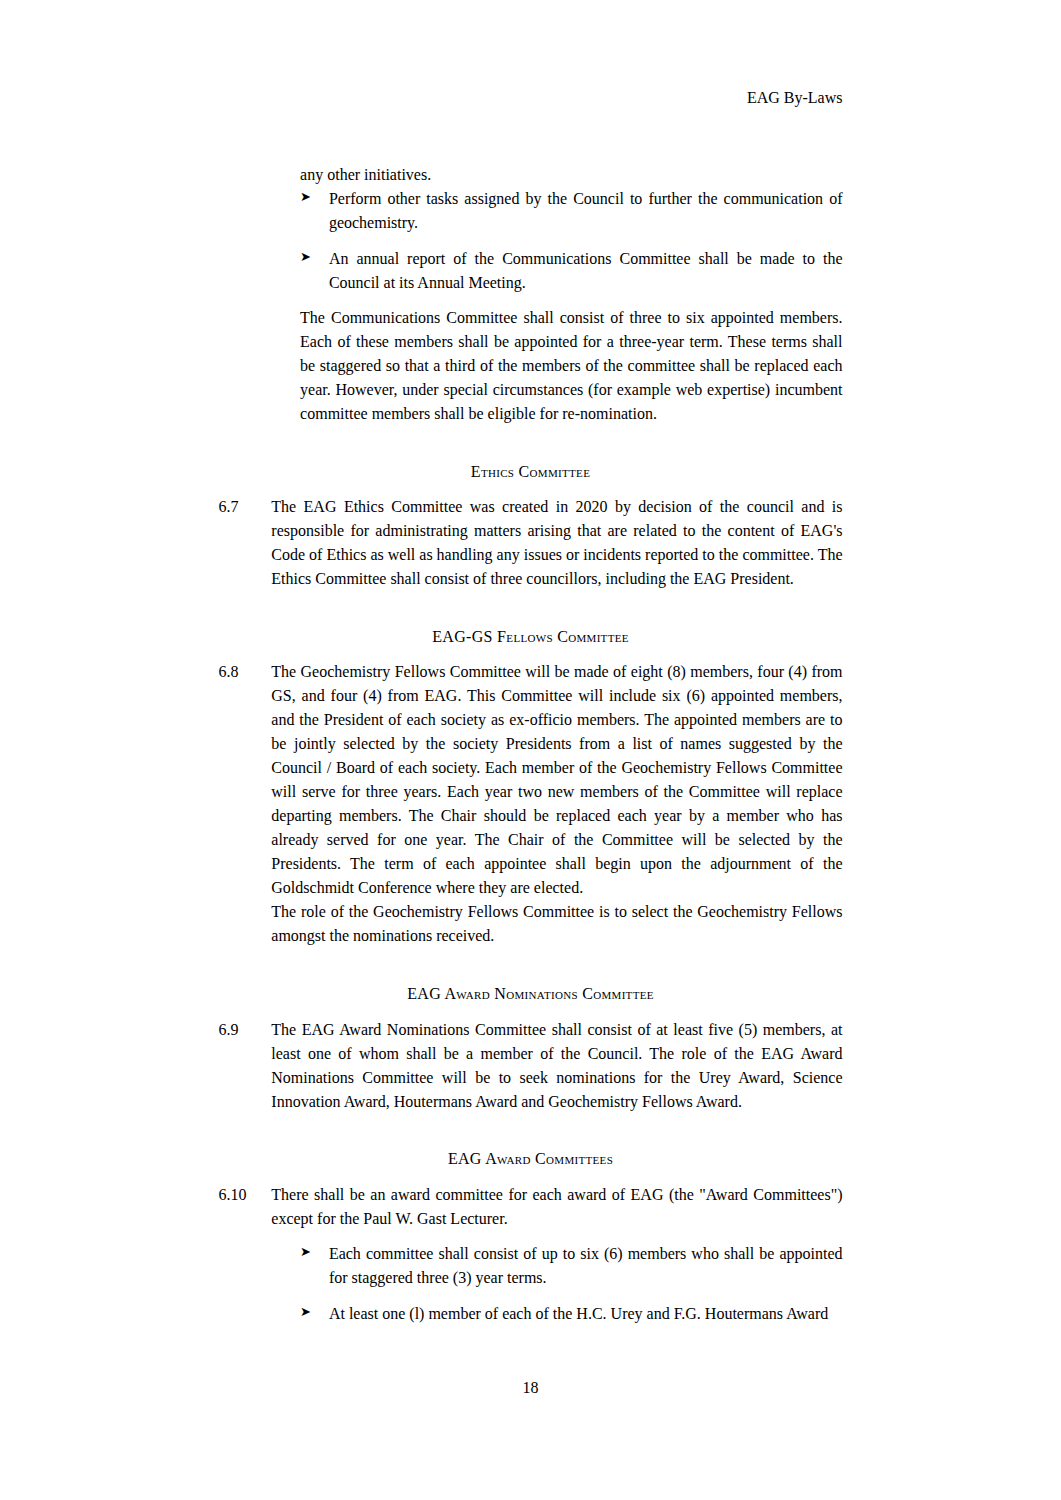EAG By-Laws
any other initiatives.
Perform other tasks assigned by the Council to further the communication of geochemistry.
An annual report of the Communications Committee shall be made to the Council at its Annual Meeting.
The Communications Committee shall consist of three to six appointed members. Each of these members shall be appointed for a three-year term. These terms shall be staggered so that a third of the members of the committee shall be replaced each year. However, under special circumstances (for example web expertise) incumbent committee members shall be eligible for re-nomination.
Ethics Committee
6.7
The EAG Ethics Committee was created in 2020 by decision of the council and is responsible for administrating matters arising that are related to the content of EAG's Code of Ethics as well as handling any issues or incidents reported to the committee. The Ethics Committee shall consist of three councillors, including the EAG President.
EAG-GS Fellows Committee
6.8
The Geochemistry Fellows Committee will be made of eight (8) members, four (4) from GS, and four (4) from EAG. This Committee will include six (6) appointed members, and the President of each society as ex-officio members. The appointed members are to be jointly selected by the society Presidents from a list of names suggested by the Council / Board of each society. Each member of the Geochemistry Fellows Committee will serve for three years. Each year two new members of the Committee will replace departing members. The Chair should be replaced each year by a member who has already served for one year. The Chair of the Committee will be selected by the Presidents. The term of each appointee shall begin upon the adjournment of the Goldschmidt Conference where they are elected.
The role of the Geochemistry Fellows Committee is to select the Geochemistry Fellows amongst the nominations received.
EAG Award Nominations Committee
6.9
The EAG Award Nominations Committee shall consist of at least five (5) members, at least one of whom shall be a member of the Council. The role of the EAG Award Nominations Committee will be to seek nominations for the Urey Award, Science Innovation Award, Houtermans Award and Geochemistry Fellows Award.
EAG Award Committees
6.10
There shall be an award committee for each award of EAG (the "Award Committees") except for the Paul W. Gast Lecturer.
Each committee shall consist of up to six (6) members who shall be appointed for staggered three (3) year terms.
At least one (l) member of each of the H.C. Urey and F.G. Houtermans Award
18